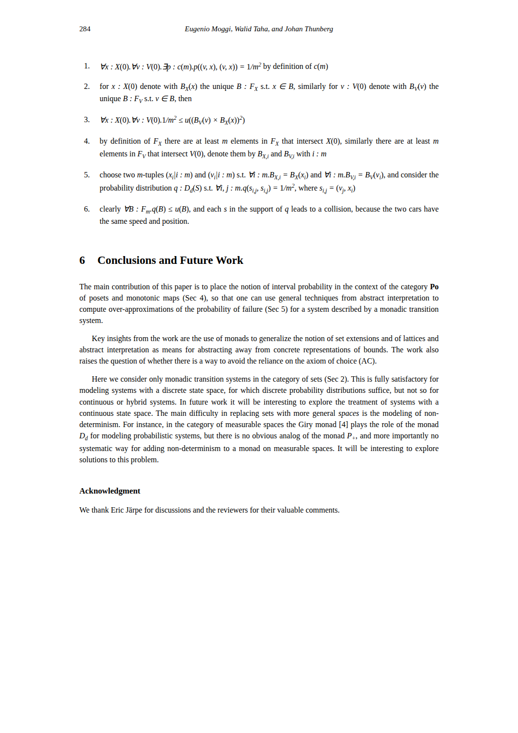284 Eugenio Moggi, Walid Taha, and Johan Thunberg
∀x : X(0).∀v : V(0).∃p : c(m).p((v, x), (v, x)) = 1/m2 by definition of c(m)
for x : X(0) denote with BX(x) the unique B : FX s.t. x ∈ B, similarly for v : V(0) denote with BV(v) the unique B : FV s.t. v ∈ B, then
∀x : X(0).∀v : V(0).1/m2 ≤ u((BV(v) × BX(x))2)
by definition of FX there are at least m elements in FX that intersect X(0), similarly there are at least m elements in FV that intersect V(0), denote them by BX,i and BV,i with i : m
choose two m-tuples (xi|i : m) and (vi|i : m) s.t. ∀i : m.BX,i = BX(xi) and ∀i : m.BV,i = BV(vi), and consider the probability distribution q : Dd(S) s.t. ∀i, j : m.q(si,j, si,j) = 1/m2, where si,j = (vj, xi)
clearly ∀B : Fm.q(B) ≤ u(B), and each s in the support of q leads to a collision, because the two cars have the same speed and position.
6 Conclusions and Future Work
The main contribution of this paper is to place the notion of interval probability in the context of the category Po of posets and monotonic maps (Sec 4), so that one can use general techniques from abstract interpretation to compute over-approximations of the probability of failure (Sec 5) for a system described by a monadic transition system.
Key insights from the work are the use of monads to generalize the notion of set extensions and of lattices and abstract interpretation as means for abstracting away from concrete representations of bounds. The work also raises the question of whether there is a way to avoid the reliance on the axiom of choice (AC).
Here we consider only monadic transition systems in the category of sets (Sec 2). This is fully satisfactory for modeling systems with a discrete state space, for which discrete probability distributions suffice, but not so for continuous or hybrid systems. In future work it will be interesting to explore the treatment of systems with a continuous state space. The main difficulty in replacing sets with more general spaces is the modeling of non-determinism. For instance, in the category of measurable spaces the Giry monad [4] plays the role of the monad Dd for modeling probabilistic systems, but there is no obvious analog of the monad P+, and more importantly no systematic way for adding non-determinism to a monad on measurable spaces. It will be interesting to explore solutions to this problem.
Acknowledgment
We thank Eric Järpe for discussions and the reviewers for their valuable comments.